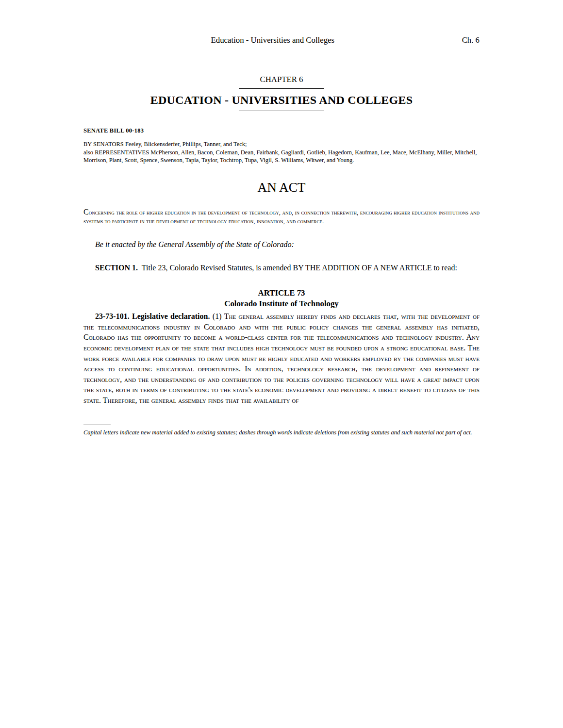Education - Universities and Colleges
Ch. 6
CHAPTER 6
EDUCATION - UNIVERSITIES AND COLLEGES
SENATE BILL 00-183
BY SENATORS Feeley, Blickensderfer, Phillips, Tanner, and Teck;
also REPRESENTATIVES McPherson, Allen, Bacon, Coleman, Dean, Fairbank, Gagliardi, Gotlieb, Hagedorn, Kaufman, Lee, Mace, McElhany, Miller, Mitchell, Morrison, Plant, Scott, Spence, Swenson, Tapia, Taylor, Tochtrop, Tupa, Vigil, S. Williams, Witwer, and Young.
AN ACT
Concerning the role of higher education in the development of technology, and, in connection therewith, encouraging higher education institutions and systems to participate in the development of technology education, innovation, and commerce.
Be it enacted by the General Assembly of the State of Colorado:
SECTION 1. Title 23, Colorado Revised Statutes, is amended BY THE ADDITION OF A NEW ARTICLE to read:
ARTICLE 73 Colorado Institute of Technology
23-73-101. Legislative declaration. (1) The general assembly hereby finds and declares that, with the development of the telecommunications industry in Colorado and with the public policy changes the general assembly has initiated, Colorado has the opportunity to become a world-class center for the telecommunications and technology industry. Any economic development plan of the state that includes high technology must be founded upon a strong educational base. The work force available for companies to draw upon must be highly educated and workers employed by the companies must have access to continuing educational opportunities. In addition, technology research, the development and refinement of technology, and the understanding of and contribution to the policies governing technology will have a great impact upon the state, both in terms of contributing to the state's economic development and providing a direct benefit to citizens of this state. Therefore, the general assembly finds that the availability of
Capital letters indicate new material added to existing statutes; dashes through words indicate deletions from existing statutes and such material not part of act.